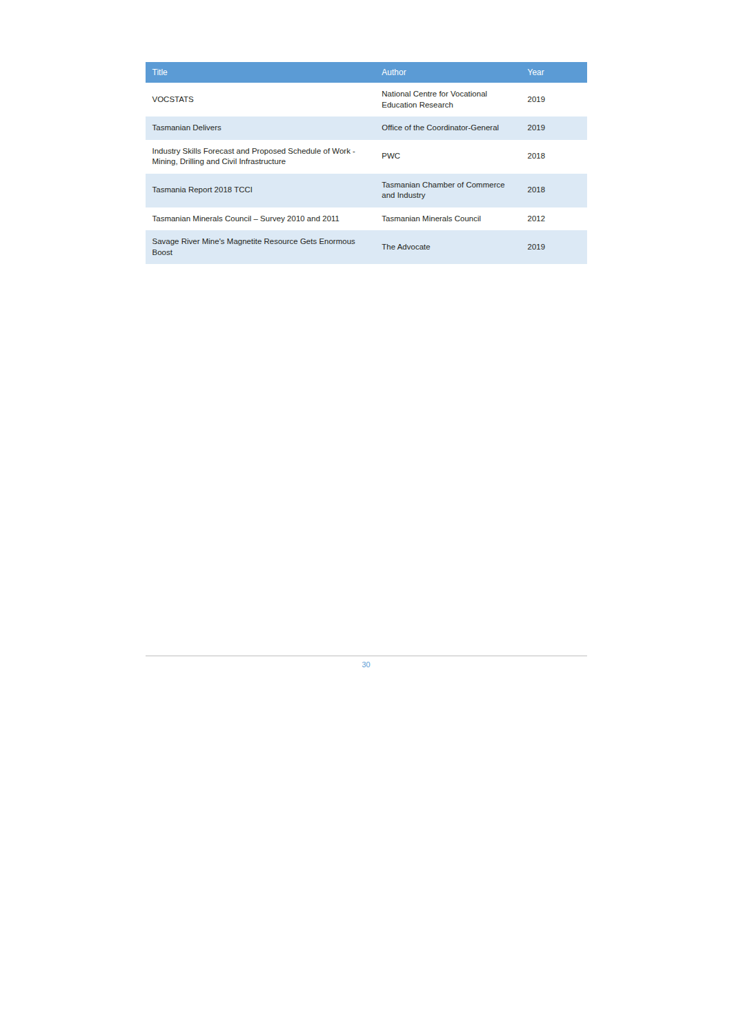| Title | Author | Year |
| --- | --- | --- |
| VOCSTATS | National Centre for Vocational Education Research | 2019 |
| Tasmanian Delivers | Office of the Coordinator-General | 2019 |
| Industry Skills Forecast and Proposed Schedule of Work - Mining, Drilling and Civil Infrastructure | PWC | 2018 |
| Tasmania Report 2018 TCCI | Tasmanian Chamber of Commerce and Industry | 2018 |
| Tasmanian Minerals Council – Survey 2010 and 2011 | Tasmanian Minerals Council | 2012 |
| Savage River Mine's Magnetite Resource Gets Enormous Boost | The Advocate | 2019 |
30